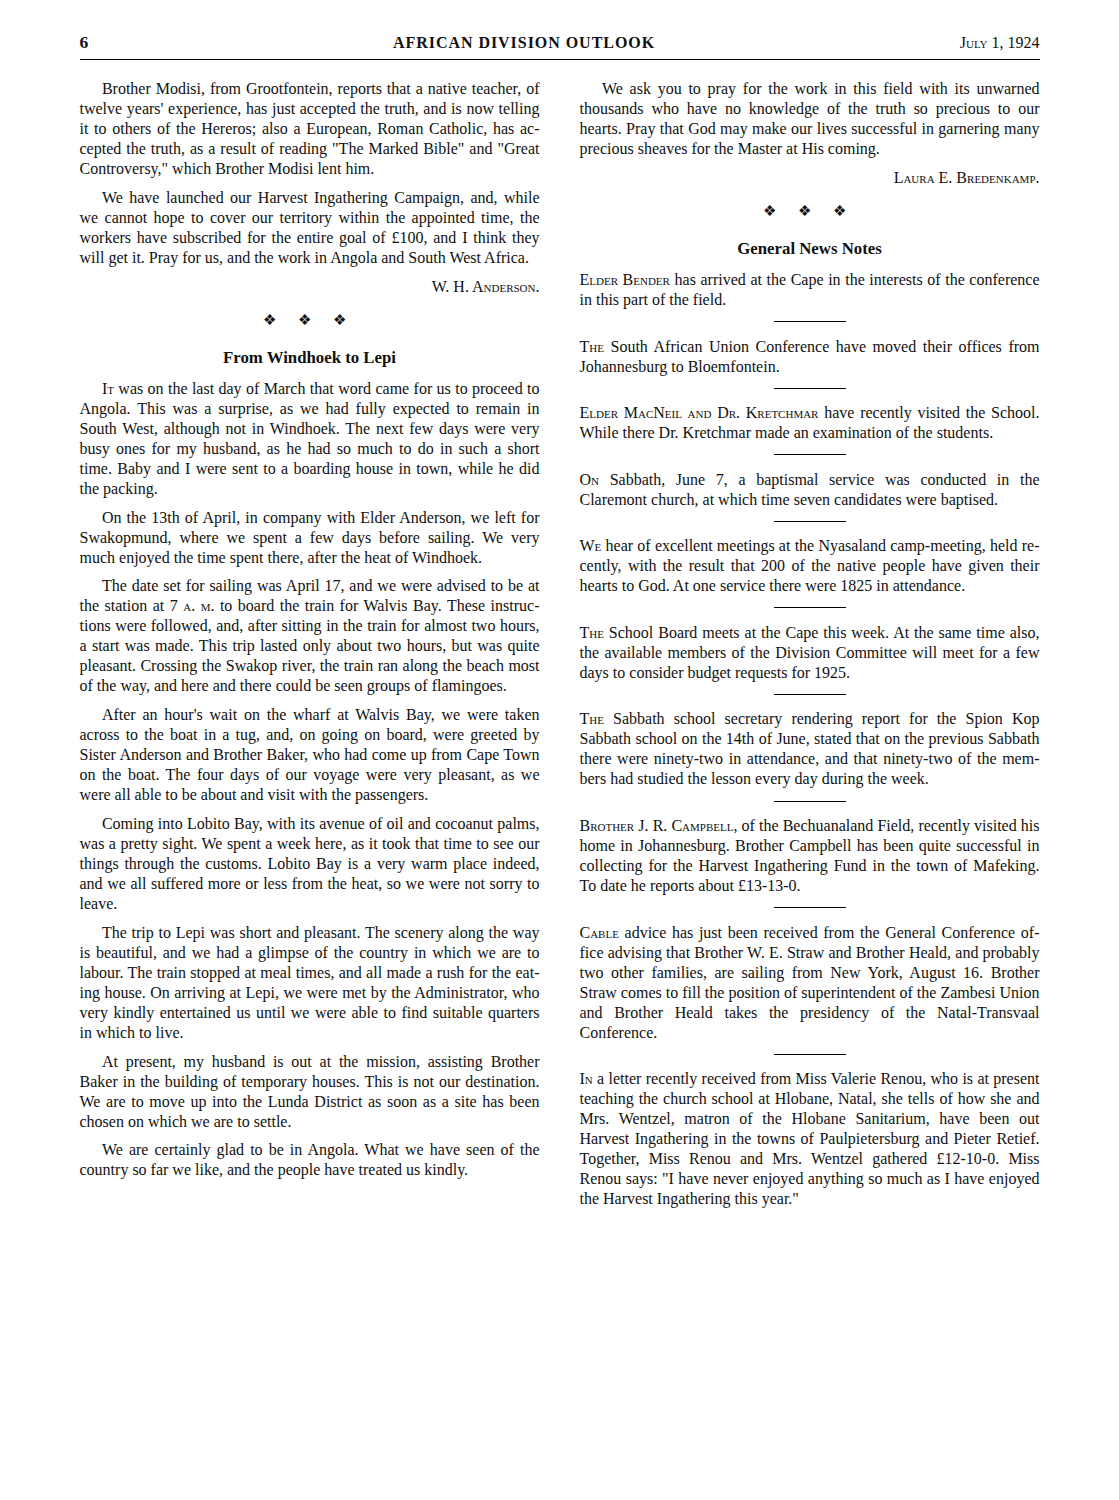6 African Division Outlook July 1, 1924
Brother Modisi, from Grootfontein, reports that a native teacher, of twelve years' experience, has just accepted the truth, and is now telling it to others of the Hereros; also a European, Roman Catholic, has accepted the truth, as a result of reading "The Marked Bible" and "Great Controversy," which Brother Modisi lent him.
We have launched our Harvest Ingathering Campaign, and, while we cannot hope to cover our territory within the appointed time, the workers have subscribed for the entire goal of £100, and I think they will get it. Pray for us, and the work in Angola and South West Africa.
W. H. Anderson.
❖ ❖ ❖
From Windhoek to Lepi
It was on the last day of March that word came for us to proceed to Angola. This was a surprise, as we had fully expected to remain in South West, although not in Windhoek. The next few days were very busy ones for my husband, as he had so much to do in such a short time. Baby and I were sent to a boarding house in town, while he did the packing.
On the 13th of April, in company with Elder Anderson, we left for Swakopmund, where we spent a few days before sailing. We very much enjoyed the time spent there, after the heat of Windhoek.
The date set for sailing was April 17, and we were advised to be at the station at 7 a. m. to board the train for Walvis Bay. These instructions were followed, and, after sitting in the train for almost two hours, a start was made. This trip lasted only about two hours, but was quite pleasant. Crossing the Swakop river, the train ran along the beach most of the way, and here and there could be seen groups of flamingoes.
After an hour's wait on the wharf at Walvis Bay, we were taken across to the boat in a tug, and, on going on board, were greeted by Sister Anderson and Brother Baker, who had come up from Cape Town on the boat. The four days of our voyage were very pleasant, as we were all able to be about and visit with the passengers.
Coming into Lobito Bay, with its avenue of oil and cocoanut palms, was a pretty sight. We spent a week here, as it took that time to see our things through the customs. Lobito Bay is a very warm place indeed, and we all suffered more or less from the heat, so we were not sorry to leave.
The trip to Lepi was short and pleasant. The scenery along the way is beautiful, and we had a glimpse of the country in which we are to labour. The train stopped at meal times, and all made a rush for the eating house. On arriving at Lepi, we were met by the Administrator, who very kindly entertained us until we were able to find suitable quarters in which to live.
At present, my husband is out at the mission, assisting Brother Baker in the building of temporary houses. This is not our destination. We are to move up into the Lunda District as soon as a site has been chosen on which we are to settle.
We are certainly glad to be in Angola. What we have seen of the country so far we like, and the people have treated us kindly.
We ask you to pray for the work in this field with its unwarned thousands who have no knowledge of the truth so precious to our hearts. Pray that God may make our lives successful in garnering many precious sheaves for the Master at His coming.
Laura E. Bredenkamp.
❖ ❖ ❖
General News Notes
Elder Bender has arrived at the Cape in the interests of the conference in this part of the field.
The South African Union Conference have moved their offices from Johannesburg to Bloemfontein.
Elder MacNeil and Dr. Kretchmar have recently visited the School. While there Dr. Kretchmar made an examination of the students.
On Sabbath, June 7, a baptismal service was conducted in the Claremont church, at which time seven candidates were baptised.
We hear of excellent meetings at the Nyasaland camp-meeting, held recently, with the result that 200 of the native people have given their hearts to God. At one service there were 1825 in attendance.
The School Board meets at the Cape this week. At the same time also, the available members of the Division Committee will meet for a few days to consider budget requests for 1925.
The Sabbath school secretary rendering report for the Spion Kop Sabbath school on the 14th of June, stated that on the previous Sabbath there were ninety-two in attendance, and that ninety-two of the members had studied the lesson every day during the week.
Brother J. R. Campbell, of the Bechuanaland Field, recently visited his home in Johannesburg. Brother Campbell has been quite successful in collecting for the Harvest Ingathering Fund in the town of Mafeking. To date he reports about £13-13-0.
Cable advice has just been received from the General Conference office advising that Brother W. E. Straw and Brother Heald, and probably two other families, are sailing from New York, August 16. Brother Straw comes to fill the position of superintendent of the Zambesi Union and Brother Heald takes the presidency of the Natal-Transvaal Conference.
In a letter recently received from Miss Valerie Renou, who is at present teaching the church school at Hlobane, Natal, she tells of how she and Mrs. Wentzel, matron of the Hlobane Sanitarium, have been out Harvest Ingathering in the towns of Paulpietersburg and Pieter Retief. Together, Miss Renou and Mrs. Wentzel gathered £12-10-0. Miss Renou says: "I have never enjoyed anything so much as I have enjoyed the Harvest Ingathering this year."